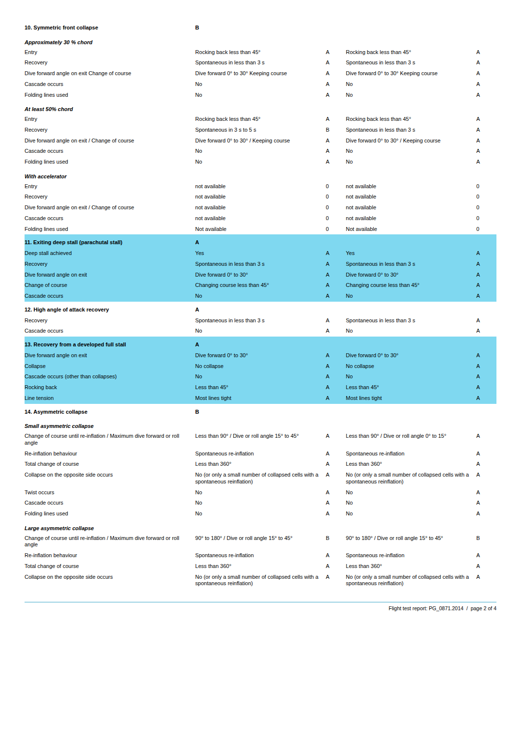| 10. Symmetric front collapse | B | | | |
| Approximately 30 % chord |
| Entry | Rocking back less than 45° | A | Rocking back less than 45° | A |
| Recovery | Spontaneous in less than 3 s | A | Spontaneous in less than 3 s | A |
| Dive forward angle on exit Change of course | Dive forward 0° to 30° Keeping course | A | Dive forward 0° to 30° Keeping course | A |
| Cascade occurs | No | A | No | A |
| Folding lines used | No | A | No | A |
| At least 50% chord |
| Entry | Rocking back less than 45° | A | Rocking back less than 45° | A |
| Recovery | Spontaneous in 3 s to 5 s | B | Spontaneous in less than 3 s | A |
| Dive forward angle on exit / Change of course | Dive forward 0° to 30° / Keeping course | A | Dive forward 0° to 30° / Keeping course | A |
| Cascade occurs | No | A | No | A |
| Folding lines used | No | A | No | A |
| With accelerator |
| Entry | not available | 0 | not available | 0 |
| Recovery | not available | 0 | not available | 0 |
| Dive forward angle on exit / Change of course | not available | 0 | not available | 0 |
| Cascade occurs | not available | 0 | not available | 0 |
| Folding lines used | Not available | 0 | Not available | 0 |
| 11. Exiting deep stall (parachutal stall) | A | | | |
| Deep stall achieved | Yes | A | Yes | A |
| Recovery | Spontaneous in less than 3 s | A | Spontaneous in less than 3 s | A |
| Dive forward angle on exit | Dive forward 0° to 30° | A | Dive forward 0° to 30° | A |
| Change of course | Changing course less than 45° | A | Changing course less than 45° | A |
| Cascade occurs | No | A | No | A |
| 12. High angle of attack recovery | A | | | |
| Recovery | Spontaneous in less than 3 s | A | Spontaneous in less than 3 s | A |
| Cascade occurs | No | A | No | A |
| 13. Recovery from a developed full stall | A | | | |
| Dive forward angle on exit | Dive forward 0° to 30° | A | Dive forward 0° to 30° | A |
| Collapse | No collapse | A | No collapse | A |
| Cascade occurs (other than collapses) | No | A | No | A |
| Rocking back | Less than 45° | A | Less than 45° | A |
| Line tension | Most lines tight | A | Most lines tight | A |
| 14. Asymmetric collapse | B | | | |
| Small asymmetric collapse |
| Change of course until re-inflation / Maximum dive forward or roll angle | Less than 90° / Dive or roll angle 15° to 45° | A | Less than 90° / Dive or roll angle 0° to 15° | A |
| Re-inflation behaviour | Spontaneous re-inflation | A | Spontaneous re-inflation | A |
| Total change of course | Less than 360° | A | Less than 360° | A |
| Collapse on the opposite side occurs | No (or only a small number of collapsed cells with a spontaneous reinflation) | A | No (or only a small number of collapsed cells with a spontaneous reinflation) | A |
| Twist occurs | No | A | No | A |
| Cascade occurs | No | A | No | A |
| Folding lines used | No | A | No | A |
| Large asymmetric collapse |
| Change of course until re-inflation / Maximum dive forward or roll angle | 90° to 180° / Dive or roll angle 15° to 45° | B | 90° to 180° / Dive or roll angle 15° to 45° | B |
| Re-inflation behaviour | Spontaneous re-inflation | A | Spontaneous re-inflation | A |
| Total change of course | Less than 360° | A | Less than 360° | A |
| Collapse on the opposite side occurs | No (or only a small number of collapsed cells with a spontaneous reinflation) | A | No (or only a small number of collapsed cells with a spontaneous reinflation) | A |
Flight test report: PG_0871.2014 / page 2 of 4